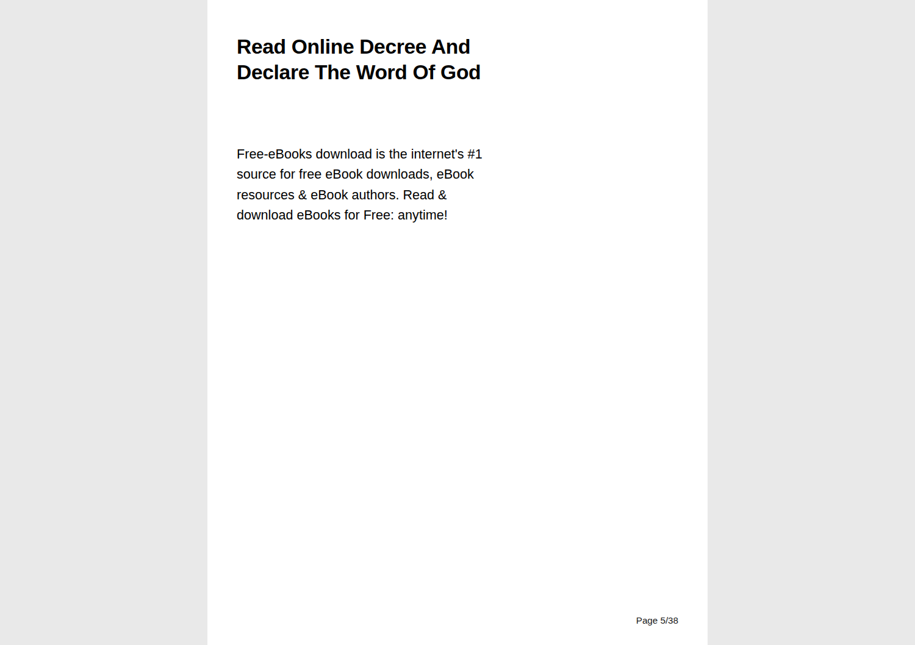Read Online Decree And Declare The Word Of God
Free-eBooks download is the internet's #1 source for free eBook downloads, eBook resources & eBook authors. Read & download eBooks for Free: anytime!
Page 5/38